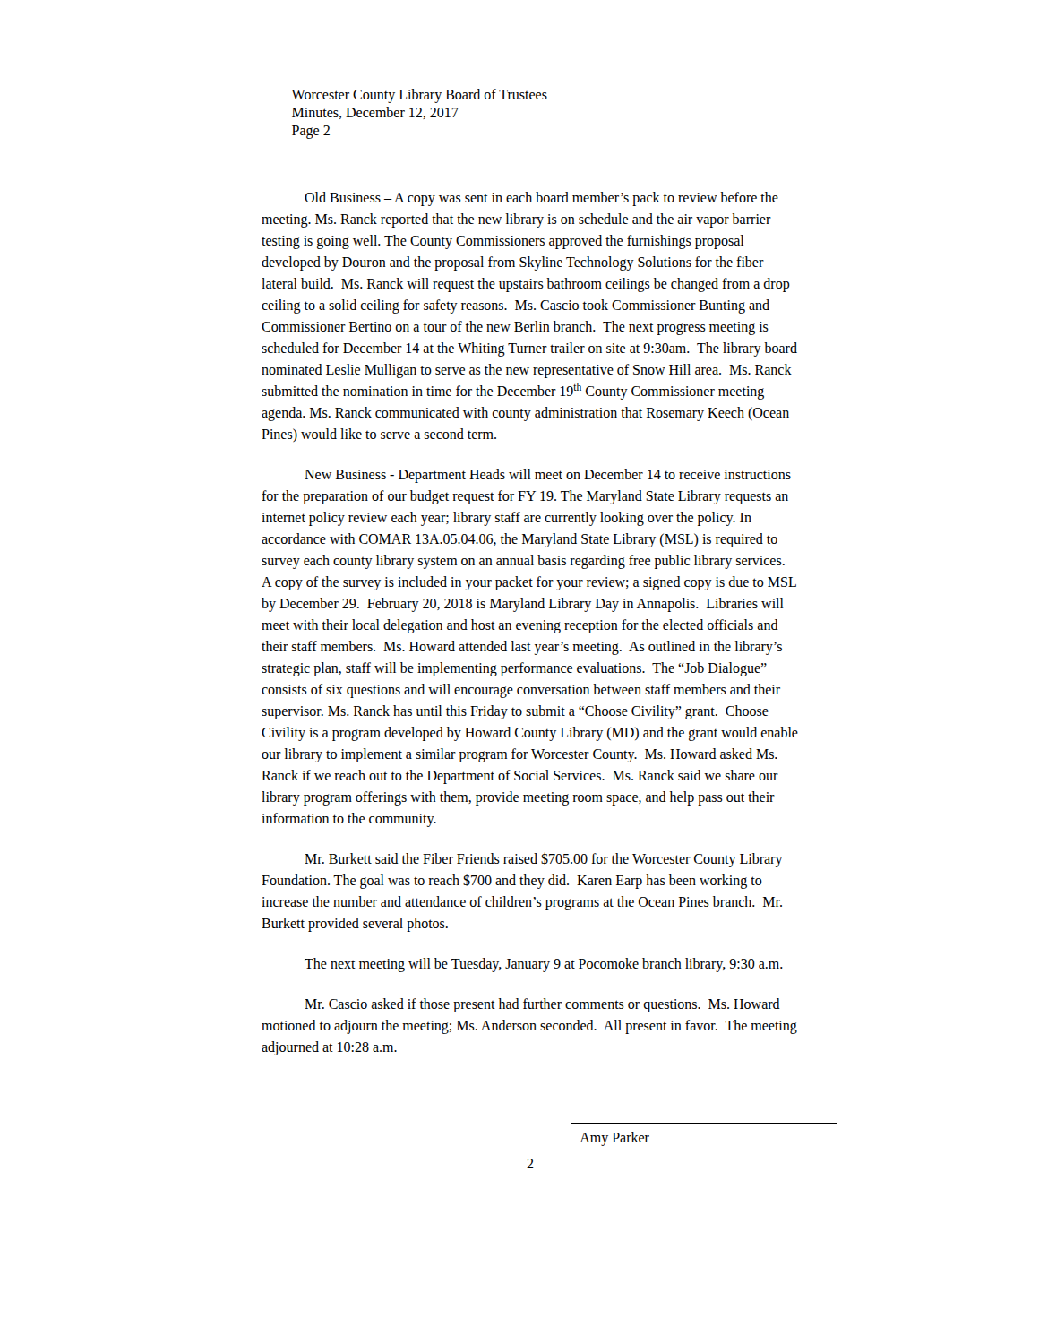Worcester County Library Board of Trustees
Minutes, December 12, 2017
Page 2
Old Business – A copy was sent in each board member’s pack to review before the meeting. Ms. Ranck reported that the new library is on schedule and the air vapor barrier testing is going well. The County Commissioners approved the furnishings proposal developed by Douron and the proposal from Skyline Technology Solutions for the fiber lateral build. Ms. Ranck will request the upstairs bathroom ceilings be changed from a drop ceiling to a solid ceiling for safety reasons. Ms. Cascio took Commissioner Bunting and Commissioner Bertino on a tour of the new Berlin branch. The next progress meeting is scheduled for December 14 at the Whiting Turner trailer on site at 9:30am. The library board nominated Leslie Mulligan to serve as the new representative of Snow Hill area. Ms. Ranck submitted the nomination in time for the December 19th County Commissioner meeting agenda. Ms. Ranck communicated with county administration that Rosemary Keech (Ocean Pines) would like to serve a second term.
New Business - Department Heads will meet on December 14 to receive instructions for the preparation of our budget request for FY 19. The Maryland State Library requests an internet policy review each year; library staff are currently looking over the policy. In accordance with COMAR 13A.05.04.06, the Maryland State Library (MSL) is required to survey each county library system on an annual basis regarding free public library services. A copy of the survey is included in your packet for your review; a signed copy is due to MSL by December 29. February 20, 2018 is Maryland Library Day in Annapolis. Libraries will meet with their local delegation and host an evening reception for the elected officials and their staff members. Ms. Howard attended last year’s meeting. As outlined in the library’s strategic plan, staff will be implementing performance evaluations. The “Job Dialogue” consists of six questions and will encourage conversation between staff members and their supervisor. Ms. Ranck has until this Friday to submit a “Choose Civility” grant. Choose Civility is a program developed by Howard County Library (MD) and the grant would enable our library to implement a similar program for Worcester County. Ms. Howard asked Ms. Ranck if we reach out to the Department of Social Services. Ms. Ranck said we share our library program offerings with them, provide meeting room space, and help pass out their information to the community.
Mr. Burkett said the Fiber Friends raised $705.00 for the Worcester County Library Foundation. The goal was to reach $700 and they did. Karen Earp has been working to increase the number and attendance of children’s programs at the Ocean Pines branch. Mr. Burkett provided several photos.
The next meeting will be Tuesday, January 9 at Pocomoke branch library, 9:30 a.m.
Mr. Cascio asked if those present had further comments or questions. Ms. Howard motioned to adjourn the meeting; Ms. Anderson seconded. All present in favor. The meeting adjourned at 10:28 a.m.
Amy Parker
2